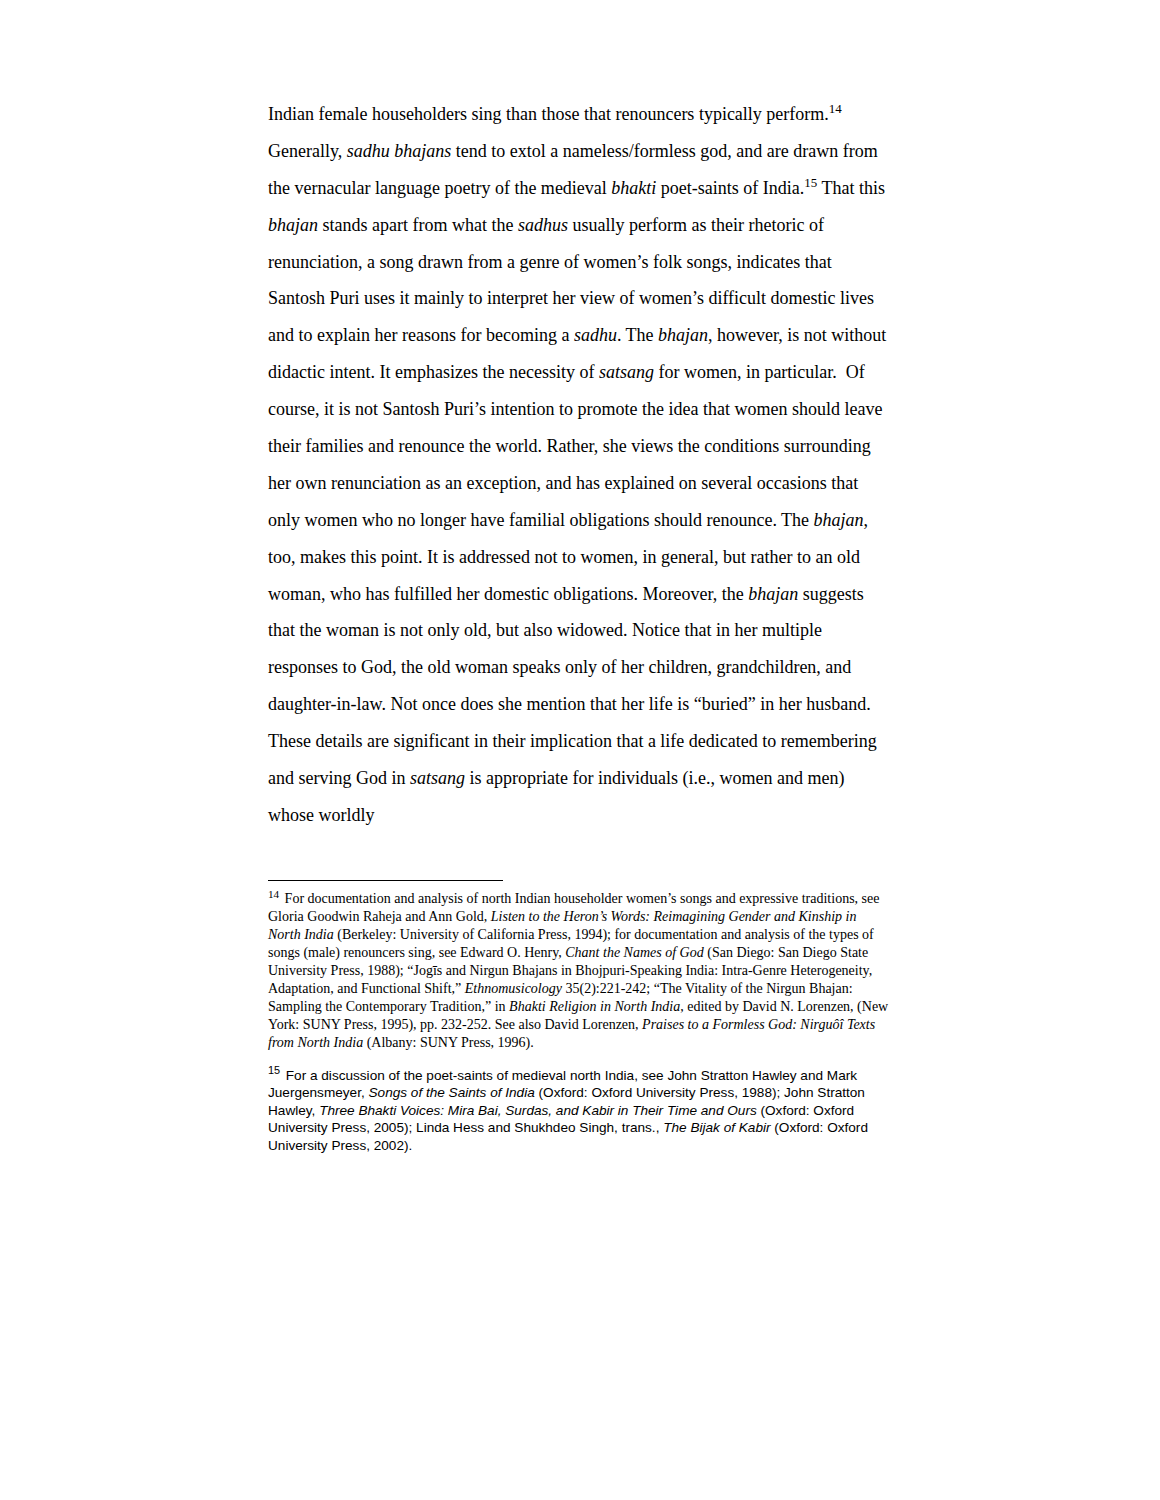Indian female householders sing than those that renouncers typically perform.14 Generally, sadhu bhajans tend to extol a nameless/formless god, and are drawn from the vernacular language poetry of the medieval bhakti poet-saints of India.15 That this bhajan stands apart from what the sadhus usually perform as their rhetoric of renunciation, a song drawn from a genre of women’s folk songs, indicates that Santosh Puri uses it mainly to interpret her view of women’s difficult domestic lives and to explain her reasons for becoming a sadhu. The bhajan, however, is not without didactic intent. It emphasizes the necessity of satsang for women, in particular. Of course, it is not Santosh Puri’s intention to promote the idea that women should leave their families and renounce the world. Rather, she views the conditions surrounding her own renunciation as an exception, and has explained on several occasions that only women who no longer have familial obligations should renounce. The bhajan, too, makes this point. It is addressed not to women, in general, but rather to an old woman, who has fulfilled her domestic obligations. Moreover, the bhajan suggests that the woman is not only old, but also widowed. Notice that in her multiple responses to God, the old woman speaks only of her children, grandchildren, and daughter-in-law. Not once does she mention that her life is “buried” in her husband. These details are significant in their implication that a life dedicated to remembering and serving God in satsang is appropriate for individuals (i.e., women and men) whose worldly
14 For documentation and analysis of north Indian householder women’s songs and expressive traditions, see Gloria Goodwin Raheja and Ann Gold, Listen to the Heron’s Words: Reimagining Gender and Kinship in North India (Berkeley: University of California Press, 1994); for documentation and analysis of the types of songs (male) renouncers sing, see Edward O. Henry, Chant the Names of God (San Diego: San Diego State University Press, 1988); “Jogīs and Nirgun Bhajans in Bhojpuri-Speaking India: Intra-Genre Heterogeneity, Adaptation, and Functional Shift,” Ethnomusicology 35(2):221-242; “The Vitality of the Nirgun Bhajan: Sampling the Contemporary Tradition,” in Bhakti Religion in North India, edited by David N. Lorenzen, (New York: SUNY Press, 1995), pp. 232-252. See also David Lorenzen, Praises to a Formless God: Nirguôî Texts from North India (Albany: SUNY Press, 1996).
15 For a discussion of the poet-saints of medieval north India, see John Stratton Hawley and Mark Juergensmeyer, Songs of the Saints of India (Oxford: Oxford University Press, 1988); John Stratton Hawley, Three Bhakti Voices: Mira Bai, Surdas, and Kabir in Their Time and Ours (Oxford: Oxford University Press, 2005); Linda Hess and Shukhdeo Singh, trans., The Bijak of Kabir (Oxford: Oxford University Press, 2002).